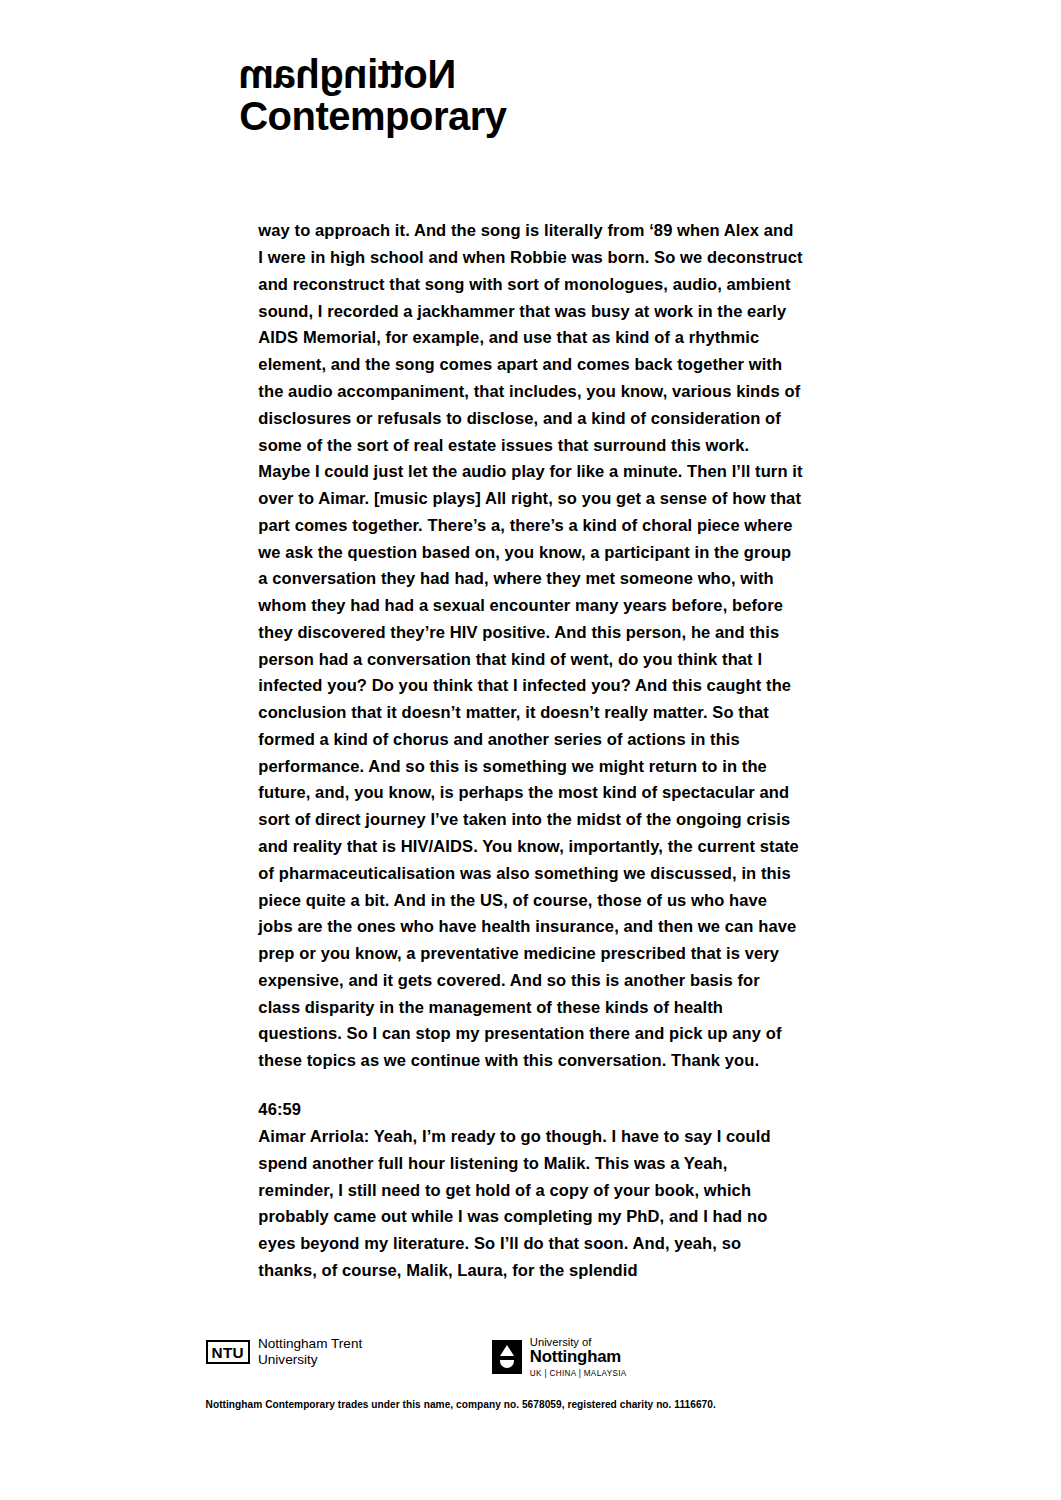Nottingham Contemporary
way to approach it. And the song is literally from ‘89 when Alex and I were in high school and when Robbie was born. So we deconstruct and reconstruct that song with sort of monologues, audio, ambient sound, I recorded a jackhammer that was busy at work in the early AIDS Memorial, for example, and use that as kind of a rhythmic element, and the song comes apart and comes back together with the audio accompaniment, that includes, you know, various kinds of disclosures or refusals to disclose, and a kind of consideration of some of the sort of real estate issues that surround this work. Maybe I could just let the audio play for like a minute. Then I’ll turn it over to Aimar. [music plays] All right, so you get a sense of how that part comes together. There’s a, there’s a kind of choral piece where we ask the question based on, you know, a participant in the group a conversation they had had, where they met someone who, with whom they had had a sexual encounter many years before, before they discovered they’re HIV positive. And this person, he and this person had a conversation that kind of went, do you think that I infected you? Do you think that I infected you? And this caught the conclusion that it doesn’t matter, it doesn’t really matter. So that formed a kind of chorus and another series of actions in this performance. And so this is something we might return to in the future, and, you know, is perhaps the most kind of spectacular and sort of direct journey I’ve taken into the midst of the ongoing crisis and reality that is HIV/AIDS. You know, importantly, the current state of pharmaceuticalisation was also something we discussed, in this piece quite a bit. And in the US, of course, those of us who have jobs are the ones who have health insurance, and then we can have prep or you know, a preventative medicine prescribed that is very expensive, and it gets covered. And so this is another basis for class disparity in the management of these kinds of health questions. So I can stop my presentation there and pick up any of these topics as we continue with this conversation. Thank you.
46:59
Aimar Arriola: Yeah, I’m ready to go though. I have to say I could spend another full hour listening to Malik. This was a Yeah, reminder, I still need to get hold of a copy of your book, which probably came out while I was completing my PhD, and I had no eyes beyond my literature. So I’ll do that soon. And, yeah, so thanks, of course, Malik, Laura, for the splendid
NTU
Nottingham Trent
University
University of
Nottingham
UK | CHINA | MALAYSIA
Nottingham Contemporary trades under this name, company no. 5678059, registered charity no. 1116670.